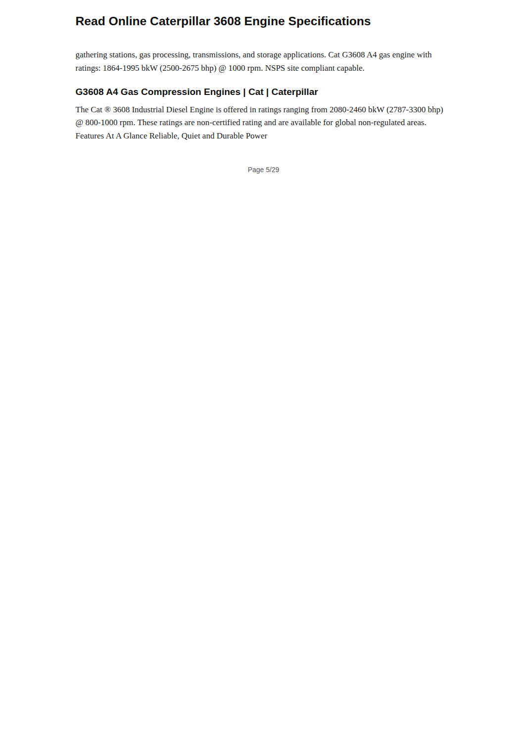Read Online Caterpillar 3608 Engine Specifications
gathering stations, gas processing, transmissions, and storage applications. Cat G3608 A4 gas engine with ratings: 1864-1995 bkW (2500-2675 bhp) @ 1000 rpm. NSPS site compliant capable.
G3608 A4 Gas Compression Engines | Cat | Caterpillar
The Cat ® 3608 Industrial Diesel Engine is offered in ratings ranging from 2080-2460 bkW (2787-3300 bhp) @ 800-1000 rpm. These ratings are non-certified rating and are available for global non-regulated areas. Features At A Glance Reliable, Quiet and Durable Power
Page 5/29